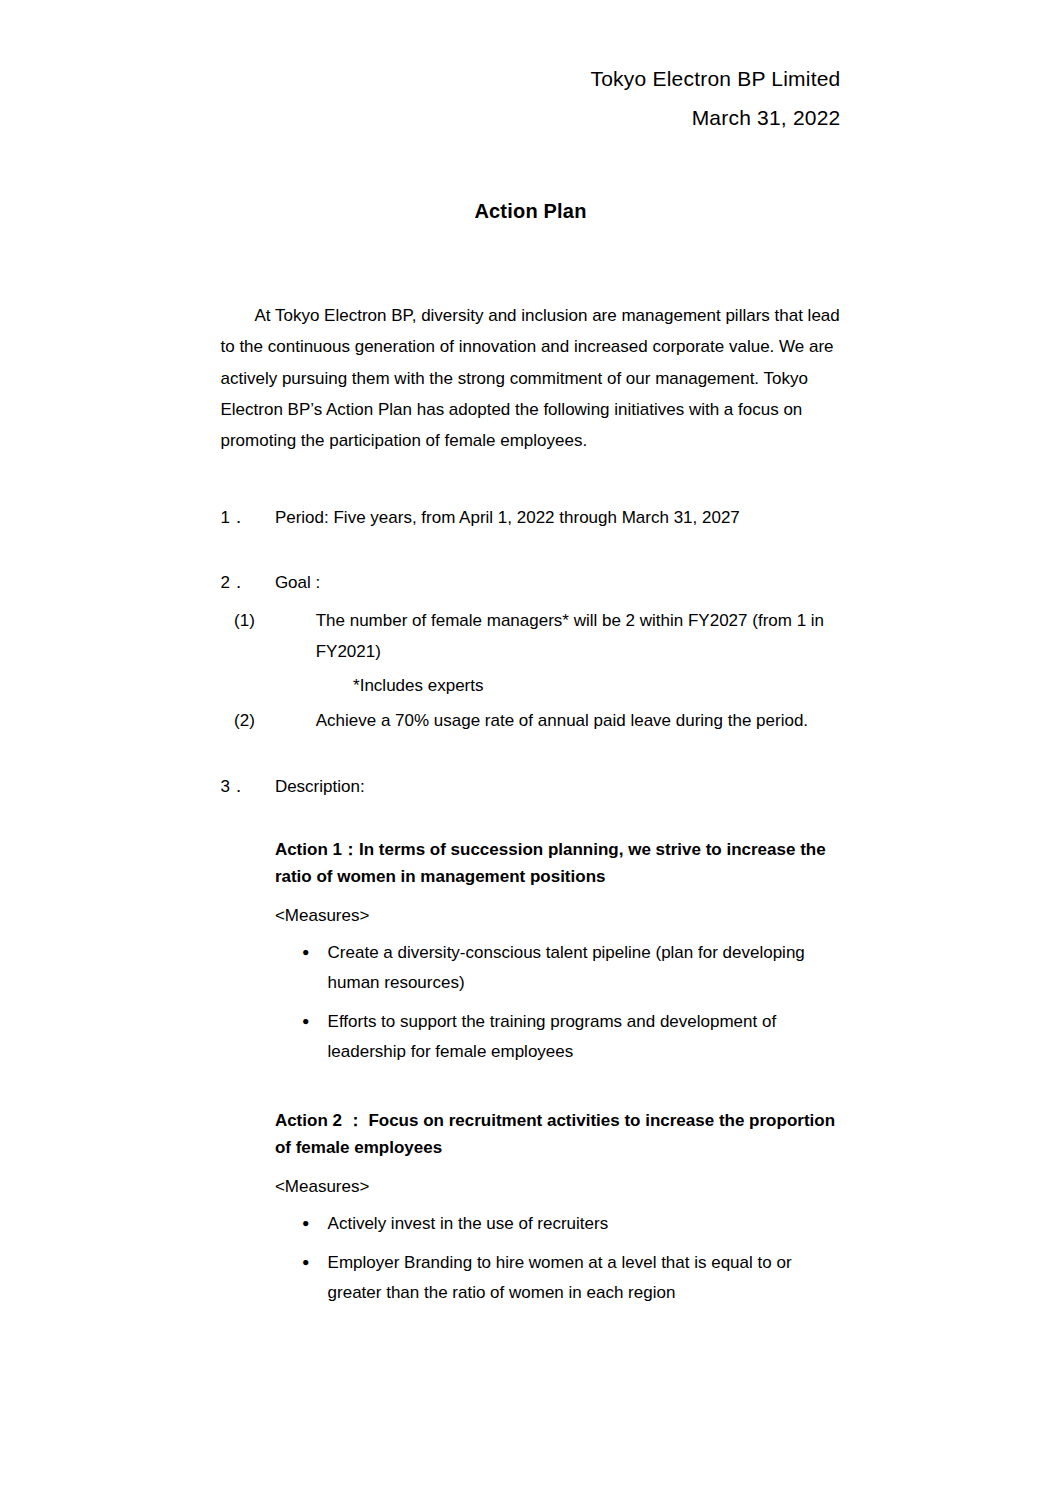Tokyo Electron BP Limited
March 31, 2022
Action Plan
At Tokyo Electron BP, diversity and inclusion are management pillars that lead to the continuous generation of innovation and increased corporate value. We are actively pursuing them with the strong commitment of our management. Tokyo Electron BP’s Action Plan has adopted the following initiatives with a focus on promoting the participation of female employees.
1．Period: Five years, from April 1, 2022 through March 31, 2027
2．Goal :
(1) The number of female managers* will be 2 within FY2027 (from 1 in FY2021) *Includes experts
(2) Achieve a 70% usage rate of annual paid leave during the period.
3．Description:
Action 1：In terms of succession planning, we strive to increase the ratio of women in management positions
<Measures>
Create a diversity-conscious talent pipeline (plan for developing human resources)
Efforts to support the training programs and development of leadership for female employees
Action 2 ： Focus on recruitment activities to increase the proportion of female employees
<Measures>
Actively invest in the use of recruiters
Employer Branding to hire women at a level that is equal to or greater than the ratio of women in each region